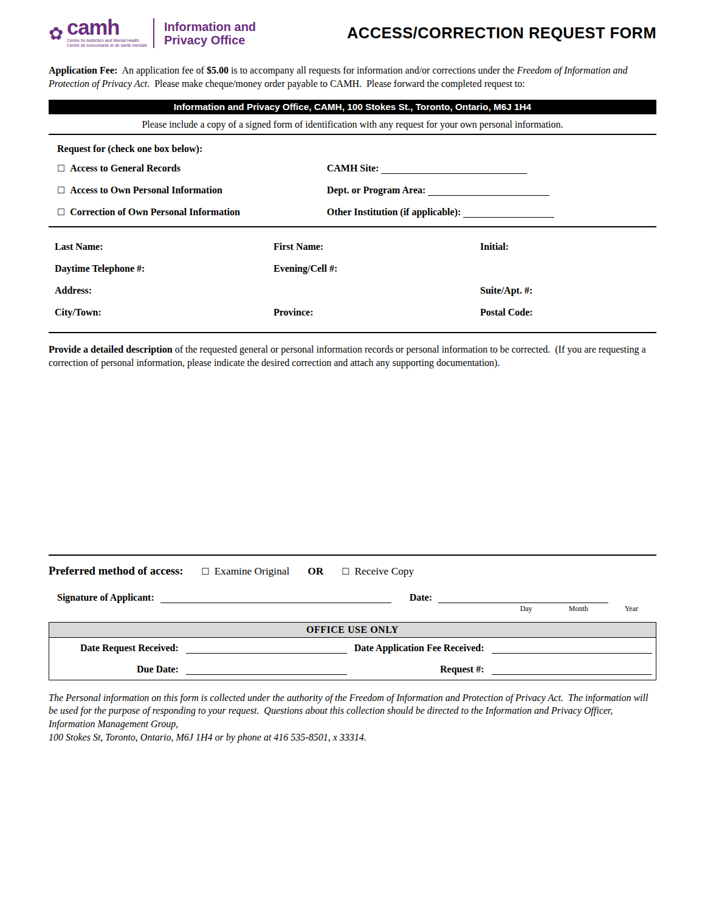✿
camh
Centre for Addiction and Mental Health
Centre de toxicomanie et de santé mentale
Information and
Privacy Office
ACCESS/CORRECTION REQUEST FORM
Application Fee: An application fee of $5.00 is to accompany all requests for information and/or corrections under the Freedom of Information and Protection of Privacy Act. Please make cheque/money order payable to CAMH. Please forward the completed request to:
Information and Privacy Office, CAMH, 100 Stokes St., Toronto, Ontario, M6J 1H4
Please include a copy of a signed form of identification with any request for your own personal information.
Request for (check one box below):
☐Access to General Records
CAMH Site:
☐Access to Own Personal Information
Dept. or Program Area:
☐Correction of Own Personal Information
Other Institution (if applicable):
| Last Name: | First Name: | Initial: |
| Daytime Telephone #: | Evening/Cell #: | |
| Address: | | Suite/Apt. #: |
| City/Town: | Province: | Postal Code: |
Provide a detailed description of the requested general or personal information records or personal information to be corrected. (If you are requesting a correction of personal information, please indicate the desired correction and attach any supporting documentation).
Preferred method of access: ☐Examine Original OR ☐Receive Copy
Signature of Applicant: Date:
Day Month Year
| OFFICE USE ONLY |
| Date Request Received: | | Date Application Fee Received: | |
| Due Date: | | Request #: | |
The Personal information on this form is collected under the authority of the Freedom of Information and Protection of Privacy Act. The information will be used for the purpose of responding to your request. Questions about this collection should be directed to the Information and Privacy Officer, Information Management Group,
100 Stokes St, Toronto, Ontario, M6J 1H4 or by phone at 416 535-8501, x 33314.